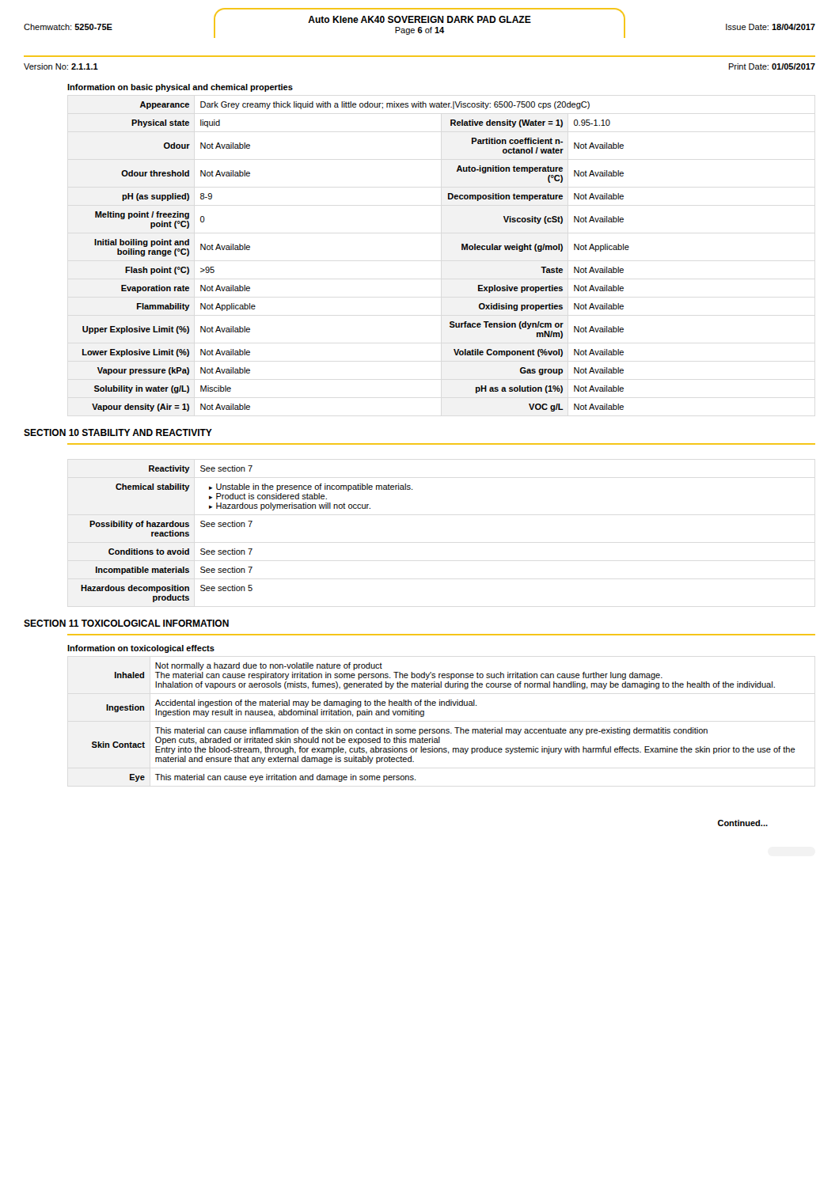Chemwatch: 5250-75E
Auto Klene AK40 SOVEREIGN DARK PAD GLAZE
Page 6 of 14
Issue Date: 18/04/2017
Version No: 2.1.1.1
Print Date: 01/05/2017
Information on basic physical and chemical properties
| Appearance | Dark Grey creamy thick liquid with a little odour; mixes with water./Viscosity: 6500-7500 cps (20degC) |
| Physical state | liquid | Relative density (Water = 1) | 0.95-1.10 |
| Odour | Not Available | Partition coefficient n-octanol / water | Not Available |
| Odour threshold | Not Available | Auto-ignition temperature (°C) | Not Available |
| pH (as supplied) | 8-9 | Decomposition temperature | Not Available |
| Melting point / freezing point (°C) | 0 | Viscosity (cSt) | Not Available |
| Initial boiling point and boiling range (°C) | Not Available | Molecular weight (g/mol) | Not Applicable |
| Flash point (°C) | >95 | Taste | Not Available |
| Evaporation rate | Not Available | Explosive properties | Not Available |
| Flammability | Not Applicable | Oxidising properties | Not Available |
| Upper Explosive Limit (%) | Not Available | Surface Tension (dyn/cm or mN/m) | Not Available |
| Lower Explosive Limit (%) | Not Available | Volatile Component (%vol) | Not Available |
| Vapour pressure (kPa) | Not Available | Gas group | Not Available |
| Solubility in water (g/L) | Miscible | pH as a solution (1%) | Not Available |
| Vapour density (Air = 1) | Not Available | VOC g/L | Not Available |
SECTION 10 STABILITY AND REACTIVITY
| Reactivity | See section 7 |
| Chemical stability | Unstable in the presence of incompatible materials. Product is considered stable. Hazardous polymerisation will not occur. |
| Possibility of hazardous reactions | See section 7 |
| Conditions to avoid | See section 7 |
| Incompatible materials | See section 7 |
| Hazardous decomposition products | See section 5 |
SECTION 11 TOXICOLOGICAL INFORMATION
Information on toxicological effects
| Inhaled | Not normally a hazard due to non-volatile nature of product The material can cause respiratory irritation in some persons. The body's response to such irritation can cause further lung damage. Inhalation of vapours or aerosols (mists, fumes), generated by the material during the course of normal handling, may be damaging to the health of the individual. |
| Ingestion | Accidental ingestion of the material may be damaging to the health of the individual. Ingestion may result in nausea, abdominal irritation, pain and vomiting |
| Skin Contact | This material can cause inflammation of the skin on contact in some persons. The material may accentuate any pre-existing dermatitis condition Open cuts, abraded or irritated skin should not be exposed to this material Entry into the blood-stream, through, for example, cuts, abrasions or lesions, may produce systemic injury with harmful effects. Examine the skin prior to the use of the material and ensure that any external damage is suitably protected. |
| Eye | This material can cause eye irritation and damage in some persons. |
Continued...